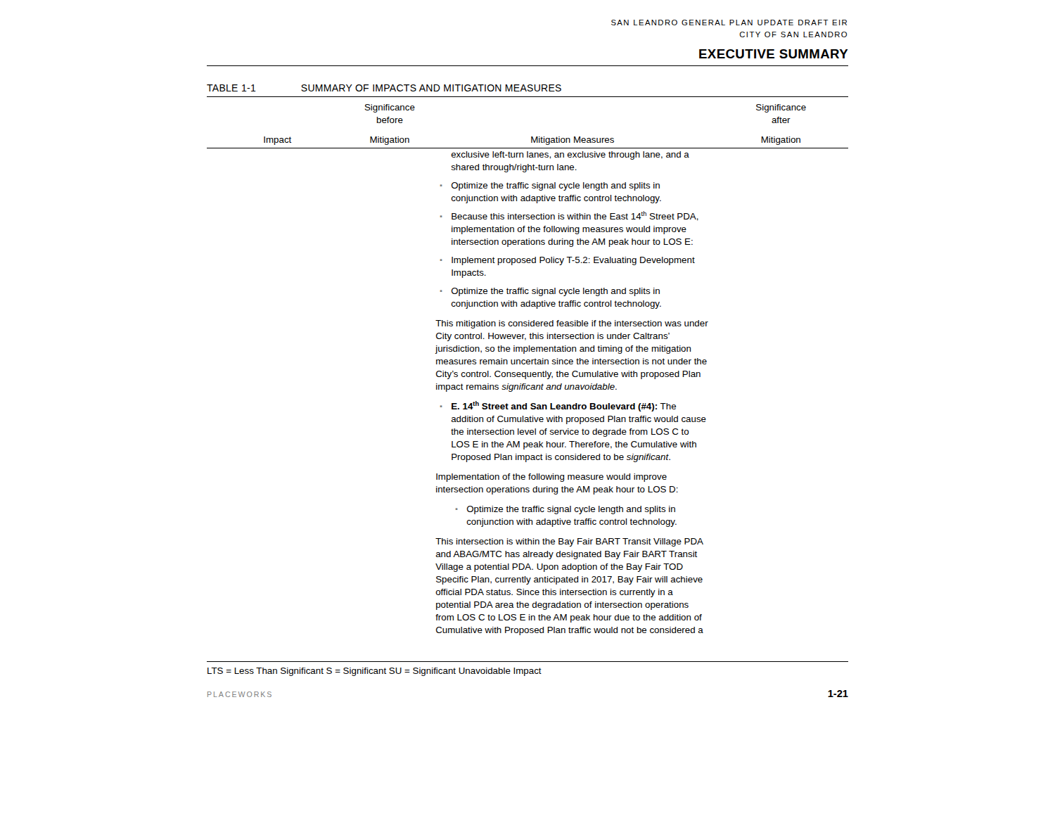SAN LEANDRO GENERAL PLAN UPDATE DRAFT EIR
CITY OF SAN LEANDRO
EXECUTIVE SUMMARY
TABLE 1-1 SUMMARY OF IMPACTS AND MITIGATION MEASURES
| | Significance before | | Significance after |
| --- | --- | --- | --- |
| Impact | Mitigation | Mitigation Measures | Mitigation |
| | | exclusive left-turn lanes, an exclusive through lane, and a shared through/right-turn lane. Optimize the traffic signal cycle length and splits in conjunction with adaptive traffic control technology. Because this intersection is within the East 14 th Street PDA, implementation of the following measures would improve intersection operations during the AM peak hour to LOS E: Implement proposed Policy T-5.2: Evaluating Development Impacts. Optimize the traffic signal cycle length and splits in conjunction with adaptive traffic control technology. This mitigation is considered feasible if the intersection was under City control. However, this intersection is under Caltrans’ jurisdiction, so the implementation and timing of the mitigation measures remain uncertain since the intersection is not under the City’s control. Consequently, the Cumulative with proposed Plan impact remains significant and unavoidable . E. 14 th Street and San Leandro Boulevard (#4): The addition of Cumulative with proposed Plan traffic would cause the intersection level of service to degrade from LOS C to LOS E in the AM peak hour. Therefore, the Cumulative with Proposed Plan impact is considered to be significant . Implementation of the following measure would improve intersection operations during the AM peak hour to LOS D: Optimize the traffic signal cycle length and splits in conjunction with adaptive traffic control technology. This intersection is within the Bay Fair BART Transit Village PDA and ABAG/MTC has already designated Bay Fair BART Transit Village a potential PDA. Upon adoption of the Bay Fair TOD Specific Plan, currently anticipated in 2017, Bay Fair will achieve official PDA status. Since this intersection is currently in a potential PDA area the degradation of intersection operations from LOS C to LOS E in the AM peak hour due to the addition of Cumulative with Proposed Plan traffic would not be considered a | |
LTS = Less Than Significant S = Significant SU = Significant Unavoidable Impact
PLACEWORKS
1-21